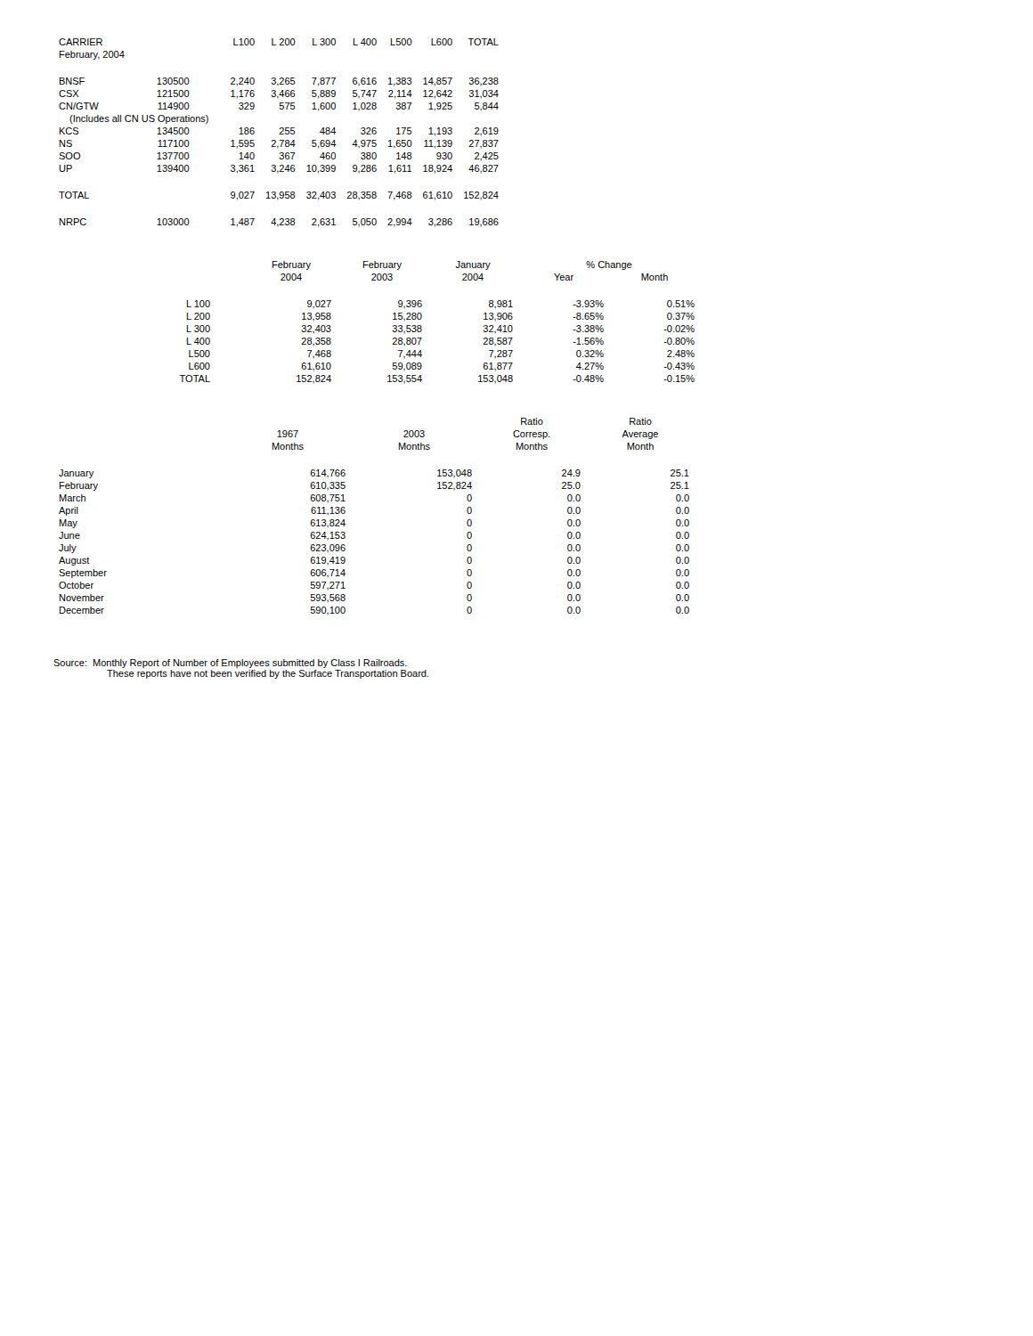| CARRIER | | L100 | L 200 | L 300 | L 400 | L500 | L600 | TOTAL |
| February, 2004 | |
| BNSF | 130500 | 2,240 | 3,265 | 7,877 | 6,616 | 1,383 | 14,857 | 36,238 |
| CSX | 121500 | 1,176 | 3,466 | 5,889 | 5,747 | 2,114 | 12,642 | 31,034 |
| CN/GTW | 114900 | 329 | 575 | 1,600 | 1,028 | 387 | 1,925 | 5,844 |
| (Includes all CN US Operations) |
| KCS | 134500 | 186 | 255 | 484 | 326 | 175 | 1,193 | 2,619 |
| NS | 117100 | 1,595 | 2,784 | 5,694 | 4,975 | 1,650 | 11,139 | 27,837 |
| SOO | 137700 | 140 | 367 | 460 | 380 | 148 | 930 | 2,425 |
| UP | 139400 | 3,361 | 3,246 | 10,399 | 9,286 | 1,611 | 18,924 | 46,827 |
| TOTAL | | 9,027 | 13,958 | 32,403 | 28,358 | 7,468 | 61,610 | 152,824 |
| NRPC | 103000 | 1,487 | 4,238 | 2,631 | 5,050 | 2,994 | 3,286 | 19,686 |
| | February | February | January | % Change |
| | 2004 | 2003 | 2004 | Year | Month |
| L 100 | 9,027 | 9,396 | 8,981 | -3.93% | 0.51% |
| L 200 | 13,958 | 15,280 | 13,906 | -8.65% | 0.37% |
| L 300 | 32,403 | 33,538 | 32,410 | -3.38% | -0.02% |
| L 400 | 28,358 | 28,807 | 28,587 | -1.56% | -0.80% |
| L500 | 7,468 | 7,444 | 7,287 | 0.32% | 2.48% |
| L600 | 61,610 | 59,089 | 61,877 | 4.27% | -0.43% |
| TOTAL | 152,824 | 153,554 | 153,048 | -0.48% | -0.15% |
| | | | Ratio | Ratio |
| | 1967 | 2003 | Corresp. | Average |
| | Months | Months | Months | Month |
| January | 614,766 | 153,048 | 24.9 | 25.1 |
| February | 610,335 | 152,824 | 25.0 | 25.1 |
| March | 608,751 | 0 | 0.0 | 0.0 |
| April | 611,136 | 0 | 0.0 | 0.0 |
| May | 613,824 | 0 | 0.0 | 0.0 |
| June | 624,153 | 0 | 0.0 | 0.0 |
| July | 623,096 | 0 | 0.0 | 0.0 |
| August | 619,419 | 0 | 0.0 | 0.0 |
| September | 606,714 | 0 | 0.0 | 0.0 |
| October | 597,271 | 0 | 0.0 | 0.0 |
| November | 593,568 | 0 | 0.0 | 0.0 |
| December | 590,100 | 0 | 0.0 | 0.0 |
Source: Monthly Report of Number of Employees submitted by Class I Railroads. These reports have not been verified by the Surface Transportation Board.